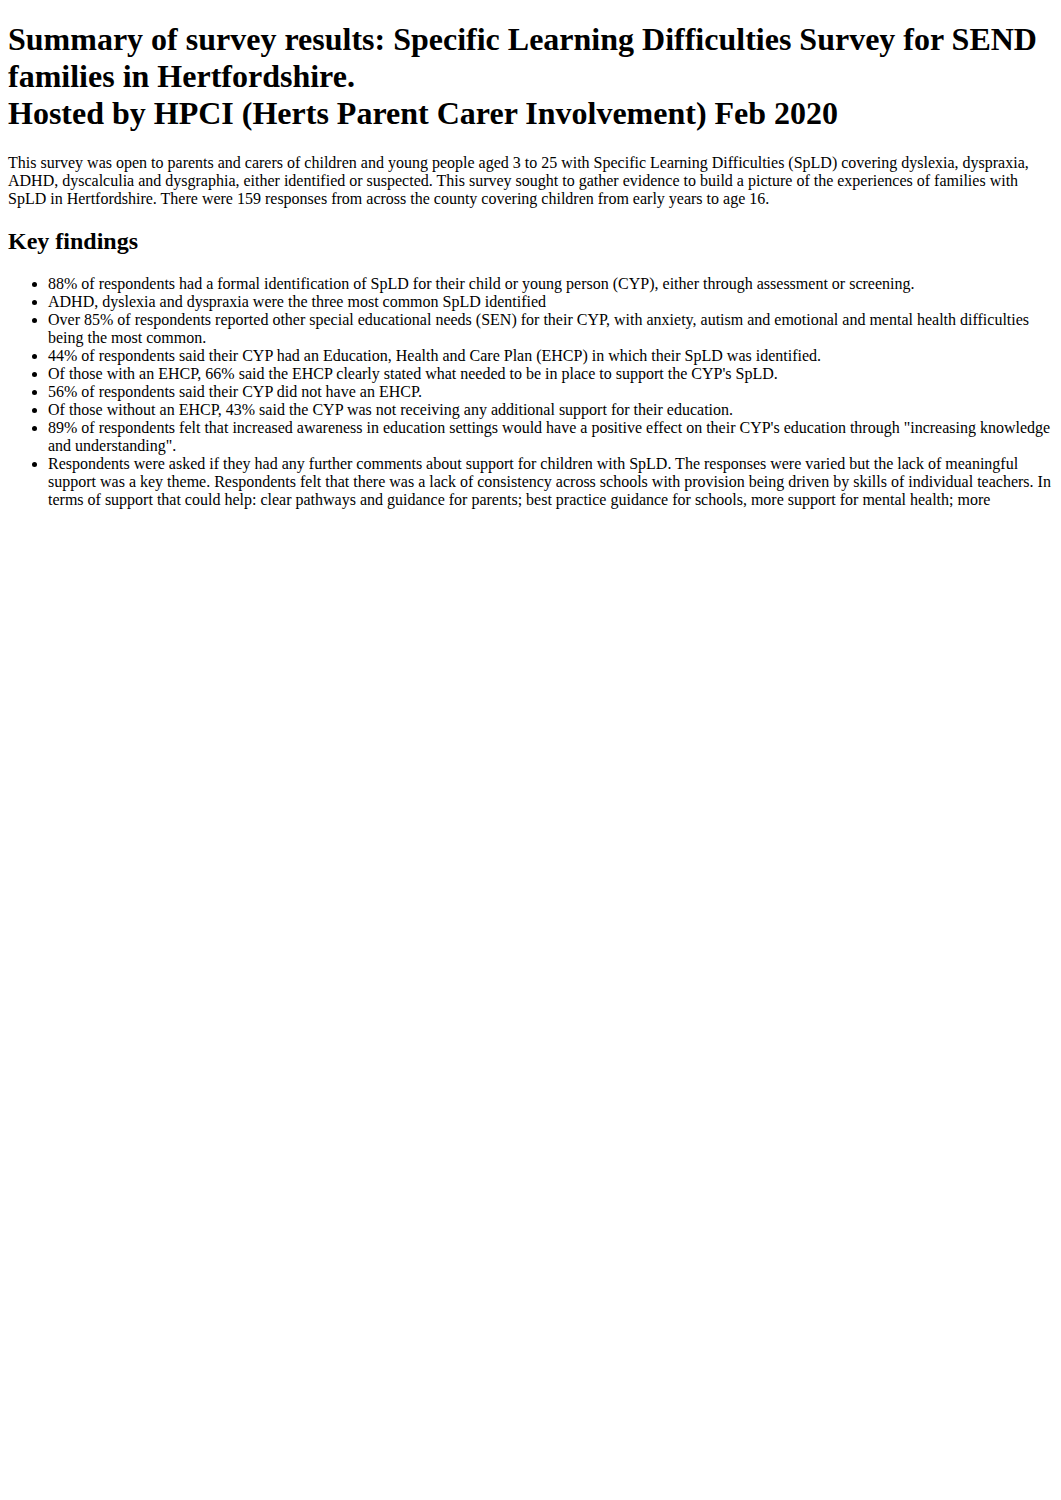Summary of survey results: Specific Learning Difficulties Survey for SEND families in Hertfordshire.
Hosted by HPCI (Herts Parent Carer Involvement) Feb 2020
This survey was open to parents and carers of children and young people aged 3 to 25 with Specific Learning Difficulties (SpLD) covering dyslexia, dyspraxia, ADHD, dyscalculia and dysgraphia, either identified or suspected. This survey sought to gather evidence to build a picture of the experiences of families with SpLD in Hertfordshire. There were 159 responses from across the county covering children from early years to age 16.
Key findings
88% of respondents had a formal identification of SpLD for their child or young person (CYP), either through assessment or screening.
ADHD, dyslexia and dyspraxia were the three most common SpLD identified
Over 85% of respondents reported other special educational needs (SEN) for their CYP, with anxiety, autism and emotional and mental health difficulties being the most common.
44% of respondents said their CYP had an Education, Health and Care Plan (EHCP) in which their SpLD was identified.
Of those with an EHCP, 66% said the EHCP clearly stated what needed to be in place to support the CYP's SpLD.
56% of respondents said their CYP did not have an EHCP.
Of those without an EHCP, 43% said the CYP was not receiving any additional support for their education.
89% of respondents felt that increased awareness in education settings would have a positive effect on their CYP's education through "increasing knowledge and understanding".
Respondents were asked if they had any further comments about support for children with SpLD. The responses were varied but the lack of meaningful support was a key theme. Respondents felt that there was a lack of consistency across schools with provision being driven by skills of individual teachers. In terms of support that could help: clear pathways and guidance for parents; best practice guidance for schools, more support for mental health; more